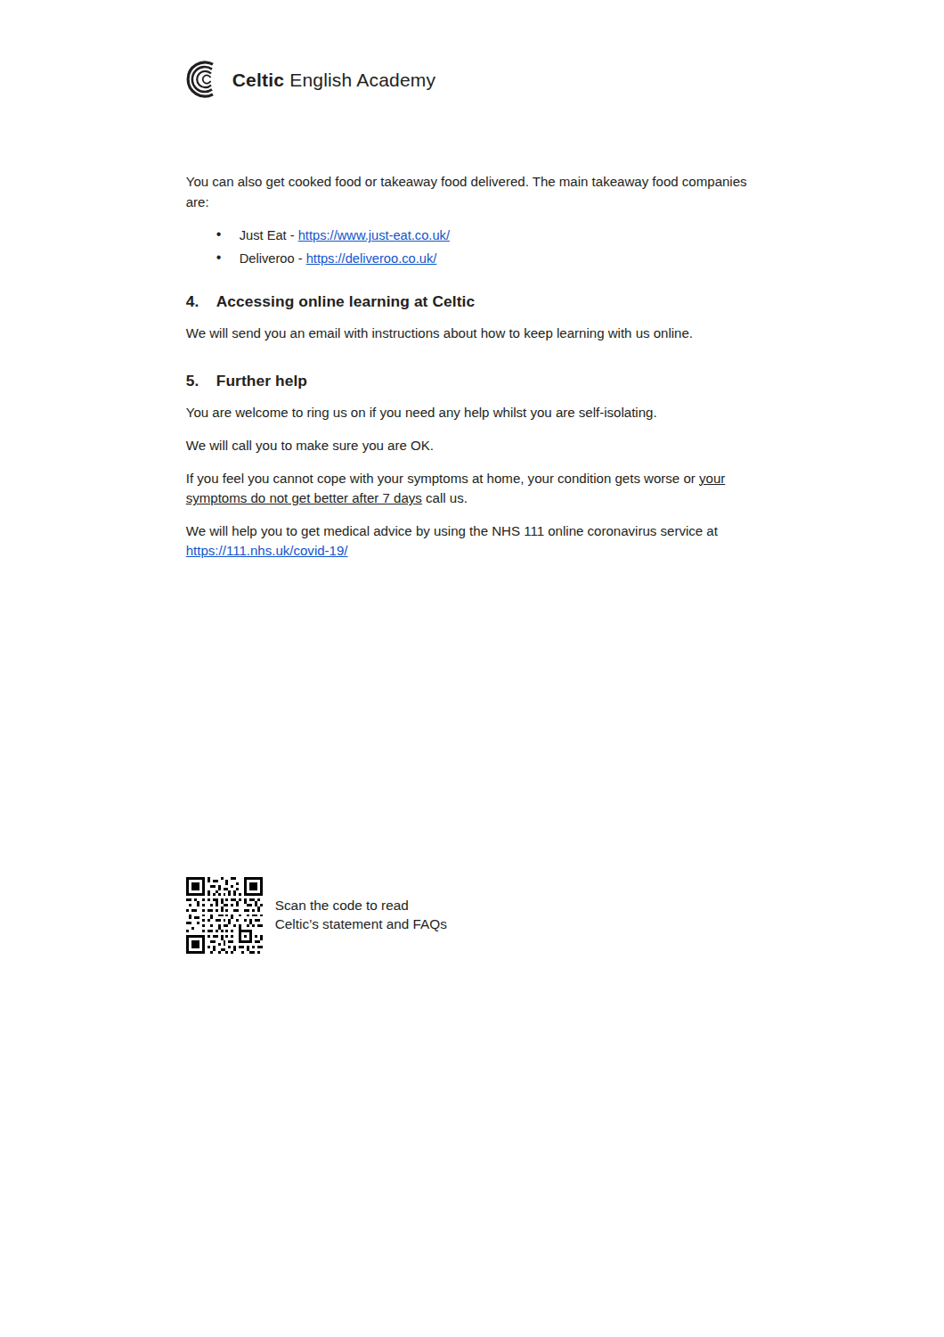Celtic English Academy
You can also get cooked food or takeaway food delivered. The main takeaway food companies are:
Just Eat - https://www.just-eat.co.uk/
Deliveroo - https://deliveroo.co.uk/
4. Accessing online learning at Celtic
We will send you an email with instructions about how to keep learning with us online.
5. Further help
You are welcome to ring us on if you need any help whilst you are self-isolating.
We will call you to make sure you are OK.
If you feel you cannot cope with your symptoms at home, your condition gets worse or your symptoms do not get better after 7 days call us.
We will help you to get medical advice by using the NHS 111 online coronavirus service at https://111.nhs.uk/covid-19/
Scan the code to read
Celtic’s statement and FAQs